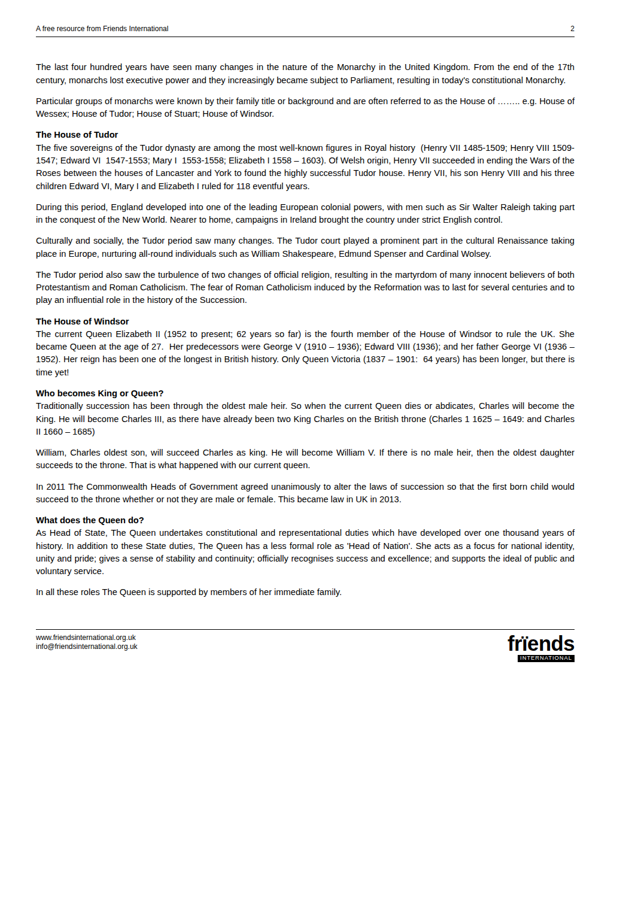A free resource from Friends International 2
The last four hundred years have seen many changes in the nature of the Monarchy in the United Kingdom. From the end of the 17th century, monarchs lost executive power and they increasingly became subject to Parliament, resulting in today's constitutional Monarchy.
Particular groups of monarchs were known by their family title or background and are often referred to as the House of …….. e.g. House of Wessex; House of Tudor; House of Stuart; House of Windsor.
The House of Tudor
The five sovereigns of the Tudor dynasty are among the most well-known figures in Royal history (Henry VII 1485-1509; Henry VIII 1509-1547; Edward VI 1547-1553; Mary I 1553-1558; Elizabeth I 1558 – 1603). Of Welsh origin, Henry VII succeeded in ending the Wars of the Roses between the houses of Lancaster and York to found the highly successful Tudor house. Henry VII, his son Henry VIII and his three children Edward VI, Mary I and Elizabeth I ruled for 118 eventful years.
During this period, England developed into one of the leading European colonial powers, with men such as Sir Walter Raleigh taking part in the conquest of the New World. Nearer to home, campaigns in Ireland brought the country under strict English control.
Culturally and socially, the Tudor period saw many changes. The Tudor court played a prominent part in the cultural Renaissance taking place in Europe, nurturing all-round individuals such as William Shakespeare, Edmund Spenser and Cardinal Wolsey.
The Tudor period also saw the turbulence of two changes of official religion, resulting in the martyrdom of many innocent believers of both Protestantism and Roman Catholicism. The fear of Roman Catholicism induced by the Reformation was to last for several centuries and to play an influential role in the history of the Succession.
The House of Windsor
The current Queen Elizabeth II (1952 to present; 62 years so far) is the fourth member of the House of Windsor to rule the UK. She became Queen at the age of 27. Her predecessors were George V (1910 – 1936); Edward VIII (1936); and her father George VI (1936 – 1952). Her reign has been one of the longest in British history. Only Queen Victoria (1837 – 1901: 64 years) has been longer, but there is time yet!
Who becomes King or Queen?
Traditionally succession has been through the oldest male heir. So when the current Queen dies or abdicates, Charles will become the King. He will become Charles III, as there have already been two King Charles on the British throne (Charles 1 1625 – 1649: and Charles II 1660 – 1685)
William, Charles oldest son, will succeed Charles as king. He will become William V. If there is no male heir, then the oldest daughter succeeds to the throne. That is what happened with our current queen.
In 2011 The Commonwealth Heads of Government agreed unanimously to alter the laws of succession so that the first born child would succeed to the throne whether or not they are male or female. This became law in UK in 2013.
What does the Queen do?
As Head of State, The Queen undertakes constitutional and representational duties which have developed over one thousand years of history. In addition to these State duties, The Queen has a less formal role as 'Head of Nation'. She acts as a focus for national identity, unity and pride; gives a sense of stability and continuity; officially recognises success and excellence; and supports the ideal of public and voluntary service.
In all these roles The Queen is supported by members of her immediate family.
www.friendsinternational.org.uk
info@friendsinternational.org.uk
frïends
INTERNATIONAL